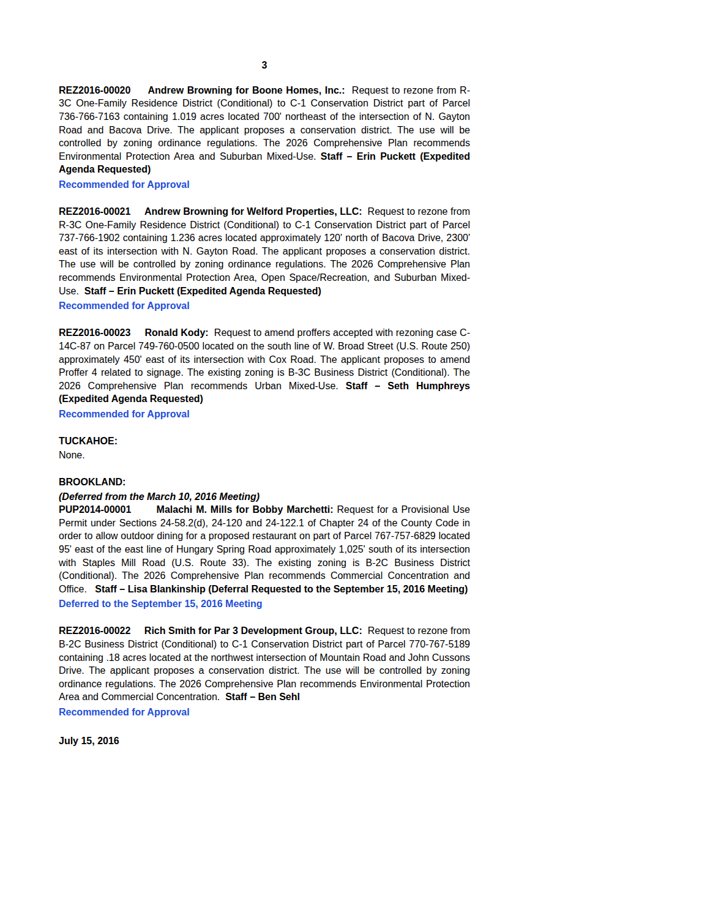3
REZ2016-00020 Andrew Browning for Boone Homes, Inc.: Request to rezone from R-3C One-Family Residence District (Conditional) to C-1 Conservation District part of Parcel 736-766-7163 containing 1.019 acres located 700' northeast of the intersection of N. Gayton Road and Bacova Drive. The applicant proposes a conservation district. The use will be controlled by zoning ordinance regulations. The 2026 Comprehensive Plan recommends Environmental Protection Area and Suburban Mixed-Use. Staff – Erin Puckett (Expedited Agenda Requested)
Recommended for Approval
REZ2016-00021 Andrew Browning for Welford Properties, LLC: Request to rezone from R-3C One-Family Residence District (Conditional) to C-1 Conservation District part of Parcel 737-766-1902 containing 1.236 acres located approximately 120' north of Bacova Drive, 2300' east of its intersection with N. Gayton Road. The applicant proposes a conservation district. The use will be controlled by zoning ordinance regulations. The 2026 Comprehensive Plan recommends Environmental Protection Area, Open Space/Recreation, and Suburban Mixed-Use. Staff – Erin Puckett (Expedited Agenda Requested)
Recommended for Approval
REZ2016-00023 Ronald Kody: Request to amend proffers accepted with rezoning case C-14C-87 on Parcel 749-760-0500 located on the south line of W. Broad Street (U.S. Route 250) approximately 450' east of its intersection with Cox Road. The applicant proposes to amend Proffer 4 related to signage. The existing zoning is B-3C Business District (Conditional). The 2026 Comprehensive Plan recommends Urban Mixed-Use. Staff – Seth Humphreys (Expedited Agenda Requested)
Recommended for Approval
TUCKAHOE:
None.
BROOKLAND:
(Deferred from the March 10, 2016 Meeting)
PUP2014-00001 Malachi M. Mills for Bobby Marchetti: Request for a Provisional Use Permit under Sections 24-58.2(d), 24-120 and 24-122.1 of Chapter 24 of the County Code in order to allow outdoor dining for a proposed restaurant on part of Parcel 767-757-6829 located 95' east of the east line of Hungary Spring Road approximately 1,025' south of its intersection with Staples Mill Road (U.S. Route 33). The existing zoning is B-2C Business District (Conditional). The 2026 Comprehensive Plan recommends Commercial Concentration and Office. Staff – Lisa Blankinship (Deferral Requested to the September 15, 2016 Meeting)
Deferred to the September 15, 2016 Meeting
REZ2016-00022 Rich Smith for Par 3 Development Group, LLC: Request to rezone from B-2C Business District (Conditional) to C-1 Conservation District part of Parcel 770-767-5189 containing .18 acres located at the northwest intersection of Mountain Road and John Cussons Drive. The applicant proposes a conservation district. The use will be controlled by zoning ordinance regulations. The 2026 Comprehensive Plan recommends Environmental Protection Area and Commercial Concentration. Staff – Ben Sehl
Recommended for Approval
July 15, 2016